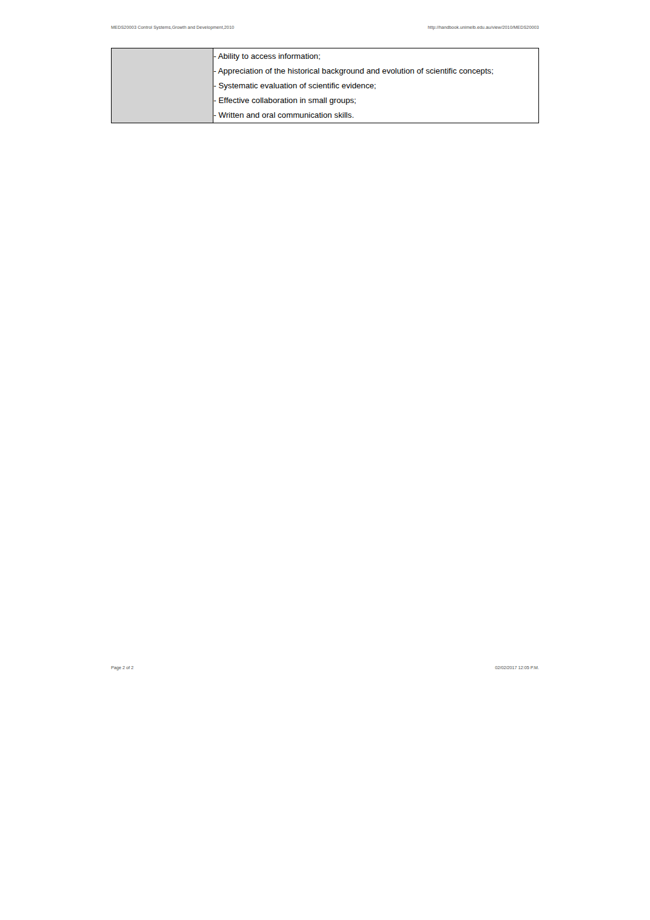MEDS20003 Control Systems,Growth and Development,2010
http://handbook.unimelb.edu.au/view/2010/MEDS20003
| | - Ability to access information; - Appreciation of the historical background and evolution of scientific concepts; - Systematic evaluation of scientific evidence; - Effective collaboration in small groups; - Written and oral communication skills. |
Page 2 of 2
02/02/2017 12:05 P.M.